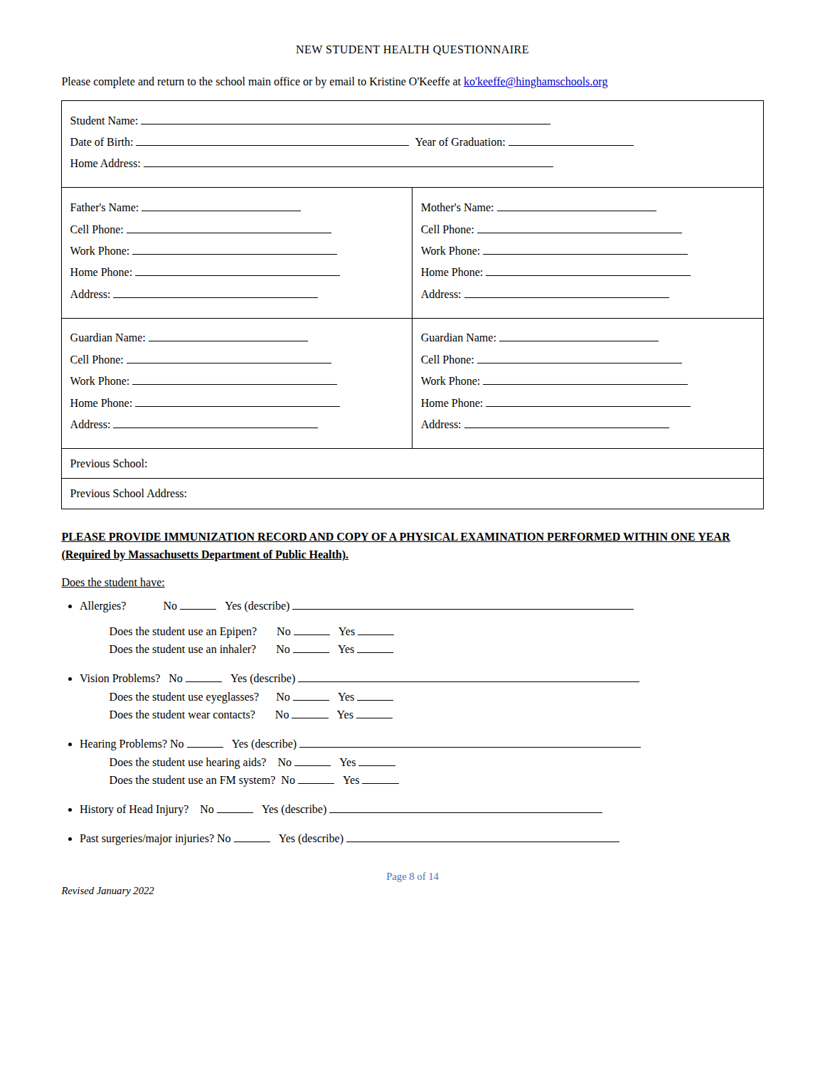NEW STUDENT HEALTH QUESTIONNAIRE
Please complete and return to the school main office or by email to Kristine O'Keeffe at ko'keeffe@hinghamschools.org
| Student Name: Date of Birth: Year of Graduation: Home Address: |
| Father's Name: Cell Phone: Work Phone: Home Phone: Address: | Mother's Name: Cell Phone: Work Phone: Home Phone: Address: |
| Guardian Name: Cell Phone: Work Phone: Home Phone: Address: | Guardian Name: Cell Phone: Work Phone: Home Phone: Address: |
| Previous School: |
| Previous School Address: |
PLEASE PROVIDE IMMUNIZATION RECORD AND COPY OF A PHYSICAL EXAMINATION PERFORMED WITHIN ONE YEAR (Required by Massachusetts Department of Public Health).
Does the student have:
Allergies? No Yes (describe)
Does the student use an Epipen? No Yes
Does the student use an inhaler? No Yes
Vision Problems? No Yes (describe)
Does the student use eyeglasses? No Yes
Does the student wear contacts? No Yes
Hearing Problems? No Yes (describe)
Does the student use hearing aids? No Yes
Does the student use an FM system? No Yes
History of Head Injury? No Yes (describe)
Past surgeries/major injuries? No Yes (describe)
Page 8 of 14
Revised January 2022